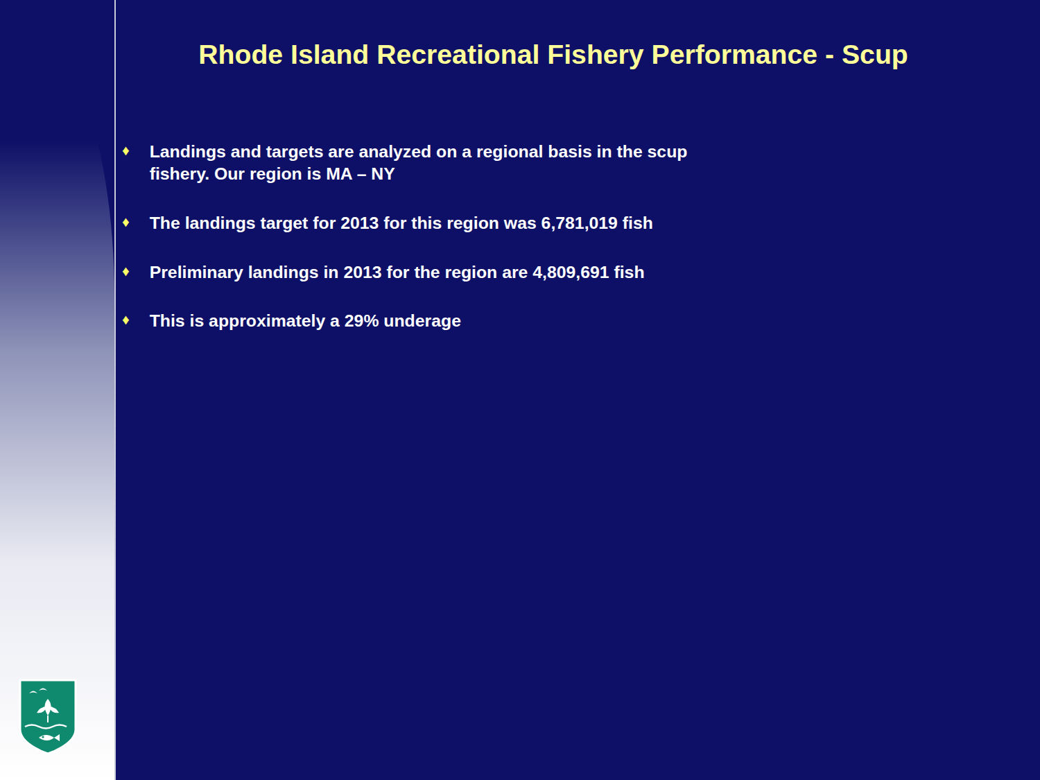Rhode Island Recreational Fishery Performance - Scup
Landings and targets are analyzed on a regional basis in the scup fishery. Our region is MA – NY
The landings target for 2013 for this region was 6,781,019 fish
Preliminary landings in 2013 for the region are 4,809,691 fish
This is approximately a 29% underage